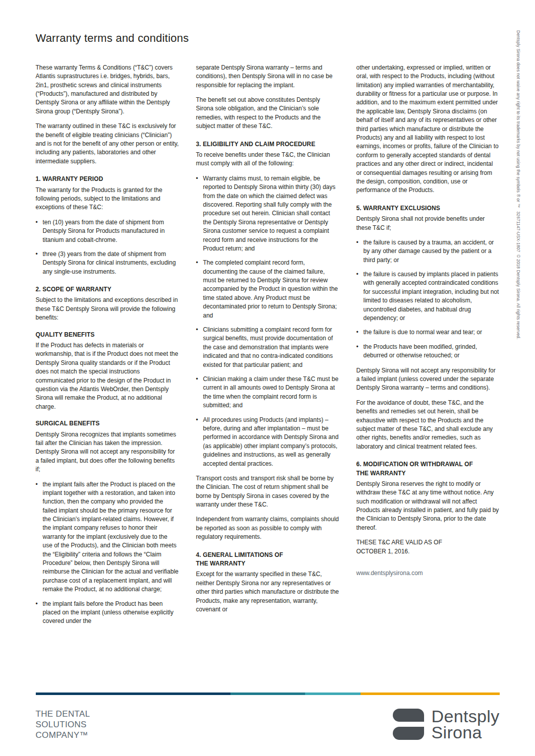Warranty terms and conditions
These warranty Terms & Conditions (“T&C”) covers Atlantis suprastructures i.e. bridges, hybrids, bars, 2in1, prosthetic screws and clinical instruments (“Products”), manufactured and distributed by Dentsply Sirona or any affiliate within the Dentsply Sirona group (“Dentsply Sirona”).
The warranty outlined in these T&C is exclusively for the benefit of eligible treating clinicians (“Clinician”) and is not for the benefit of any other person or entity, including any patients, laboratories and other intermediate suppliers.
1. Warranty period
The warranty for the Products is granted for the following periods, subject to the limitations and exceptions of these T&C:
ten (10) years from the date of shipment from Dentsply Sirona for Products manufactured in titanium and cobalt-chrome.
three (3) years from the date of shipment from Dentsply Sirona for clinical instruments, excluding any single-use instruments.
2. Scope of warranty
Subject to the limitations and exceptions described in these T&C Dentsply Sirona will provide the following benefits:
Quality benefits
If the Product has defects in materials or workmanship, that is if the Product does not meet the Dentsply Sirona quality standards or if the Product does not match the special instructions communicated prior to the design of the Product in question via the Atlantis WebOrder, then Dentsply Sirona will remake the Product, at no additional charge.
Surgical benefits
Dentsply Sirona recognizes that implants sometimes fail after the Clinician has taken the impression. Dentsply Sirona will not accept any responsibility for a failed implant, but does offer the following benefits if;
the implant fails after the Product is placed on the implant together with a restoration, and taken into function, then the company who provided the failed implant should be the primary resource for the Clinician’s implant-related claims. However, if the implant company refuses to honor their warranty for the implant (exclusively due to the use of the Products), and the Clinician both meets the “Eligibility” criteria and follows the “Claim Procedure” below, then Dentsply Sirona will reimburse the Clinician for the actual and verifiable purchase cost of a replacement implant, and will remake the Product, at no additional charge;
the implant fails before the Product has been placed on the implant (unless otherwise explicitly covered under the
separate Dentsply Sirona warranty – terms and conditions), then Dentsply Sirona will in no case be responsible for replacing the implant.
The benefit set out above constitutes Dentsply Sirona sole obligation, and the Clinician’s sole remedies, with respect to the Products and the subject matter of these T&C.
3. Eligibility and claim procedure
To receive benefits under these T&C, the Clinician must comply with all of the following:
Warranty claims must, to remain eligible, be reported to Dentsply Sirona within thirty (30) days from the date on which the claimed defect was discovered. Reporting shall fully comply with the procedure set out herein. Clinician shall contact the Dentsply Sirona representative or Dentsply Sirona customer service to request a complaint record form and receive instructions for the Product return; and
The completed complaint record form, documenting the cause of the claimed failure, must be returned to Dentsply Sirona for review accompanied by the Product in question within the time stated above. Any Product must be decontaminated prior to return to Dentsply Sirona; and
Clinicians submitting a complaint record form for surgical benefits, must provide documentation of the case and demonstration that implants were indicated and that no contra-indicated conditions existed for that particular patient; and
Clinician making a claim under these T&C must be current in all amounts owed to Dentsply Sirona at the time when the complaint record form is submitted; and
All procedures using Products (and implants) – before, during and after implantation – must be performed in accordance with Dentsply Sirona and (as applicable) other implant company’s protocols, guidelines and instructions, as well as generally accepted dental practices.
Transport costs and transport risk shall be borne by the Clinician. The cost of return shipment shall be borne by Dentsply Sirona in cases covered by the warranty under these T&C.
Independent from warranty claims, complaints should be reported as soon as possible to comply with regulatory requirements.
4. General limitations of
the warranty
Except for the warranty specified in these T&C, neither Dentsply Sirona nor any representatives or other third parties which manufacture or distribute the Products, make any representation, warranty, covenant or
other undertaking, expressed or implied, written or oral, with respect to the Products, including (without limitation) any implied warranties of merchantability, durability or fitness for a particular use or purpose. In addition, and to the maximum extent permitted under the applicable law, Dentsply Sirona disclaims (on behalf of itself and any of its representatives or other third parties which manufacture or distribute the Products) any and all liability with respect to lost earnings, incomes or profits, failure of the Clinician to conform to generally accepted standards of dental practices and any other direct or indirect, incidental or consequential damages resulting or arising from the design, composition, condition, use or performance of the Products.
5. Warranty exclusions
Dentsply Sirona shall not provide benefits under these T&C if;
the failure is caused by a trauma, an accident, or by any other damage caused by the patient or a third party; or
the failure is caused by implants placed in patients with generally accepted contraindicated conditions for successful implant integration, including but not limited to diseases related to alcoholism, uncontrolled diabetes, and habitual drug dependency; or
the failure is due to normal wear and tear; or
the Products have been modified, grinded, deburred or otherwise retouched; or
Dentsply Sirona will not accept any responsibility for a failed implant (unless covered under the separate Dentsply Sirona warranty – terms and conditions).
For the avoidance of doubt, these T&C, and the benefits and remedies set out herein, shall be exhaustive with respect to the Products and the subject matter of these T&C, and shall exclude any other rights, benefits and/or remedies, such as laboratory and clinical treatment related fees.
6. Modification or withdrawal of
the warranty
Dentsply Sirona reserves the right to modify or withdraw these T&C at any time without notice. Any such modification or withdrawal will not affect Products already installed in patient, and fully paid by the Clinician to Dentsply Sirona, prior to the date thereof.
THESE T&C ARE VALID AS OF
OCTOBER 1, 2016.
www.dentsplysirona.com
Dentsply Sirona does not waive any right to its trademarks by not using the symbols ® or ™ 32671147-USX-1807 © 2018 Dentsply Sirona. All rights reserved.
THE DENTAL
SOLUTIONS
COMPANY™
Dentsply Sirona